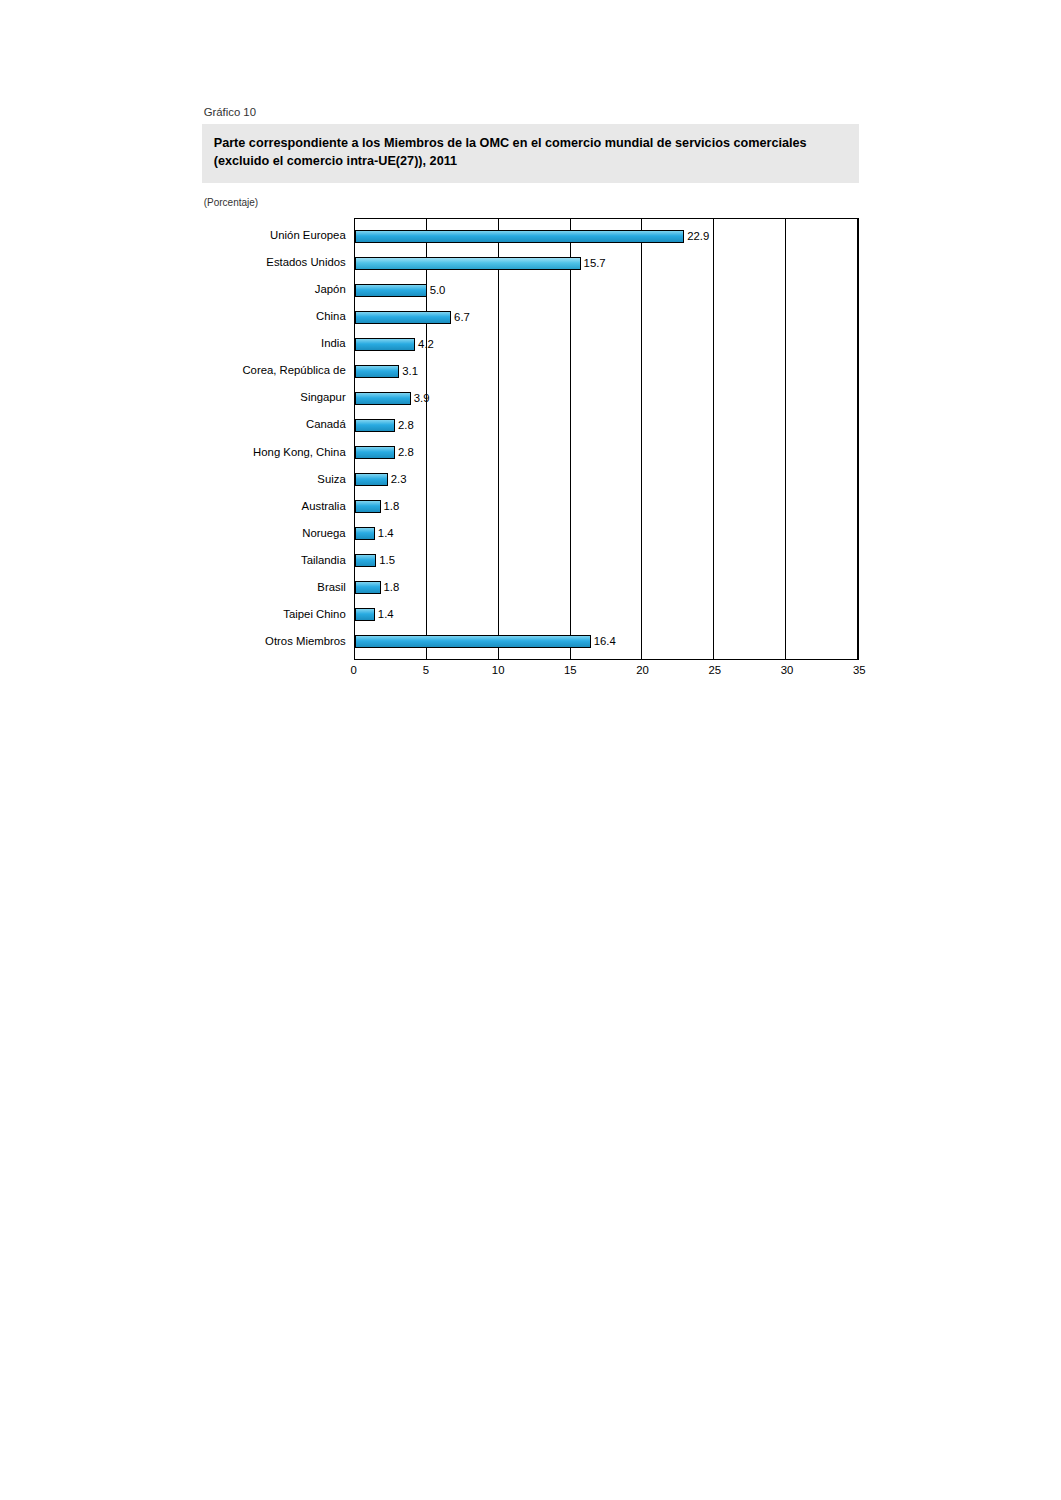Gráfico 10
Parte correspondiente a los Miembros de la OMC en el comercio mundial de servicios comerciales (excluido el comercio intra-UE(27)), 2011
(Porcentaje)
Unión Europea
Estados Unidos
Japón
China
India
Corea, República de
Singapur
Canadá
Hong Kong, China
Suiza
Australia
Noruega
Tailandia
Brasil
Taipei Chino
Otros Miembros
22.9
15.7
5.0
6.7
4.2
3.1
3.9
2.8
2.8
2.3
1.8
1.4
1.5
1.8
1.4
16.4
0 5 10 15 20 25 30 35